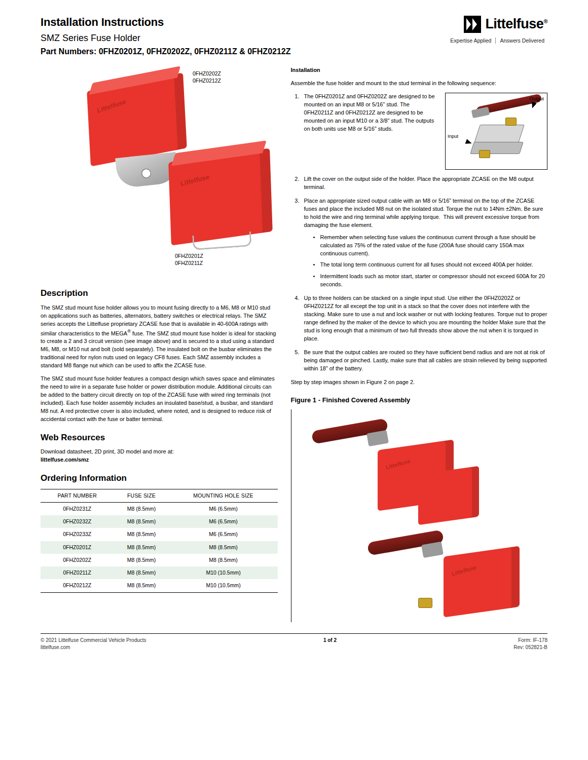Installation Instructions
SMZ Series Fuse Holder
Part Numbers: 0FHZ0201Z, 0FHZ0202Z, 0FHZ0211Z & 0FHZ0212Z
Littelfuse®
Expertise Applied Answers Delivered
0FHZ0202Z
0FHZ0212Z
Littelfuse
Littelfuse
0FHZ0201Z
0FHZ0211Z
Description
The SMZ stud mount fuse holder allows you to mount fusing directly to a M6, M8 or M10 stud on applications such as batteries, alternators, battery switches or electrical relays. The SMZ series accepts the Littelfuse proprietary ZCASE fuse that is available in 40-600A ratings with similar characteristics to the MEGA® fuse. The SMZ stud mount fuse holder is ideal for stacking to create a 2 and 3 circuit version (see image above) and is secured to a stud using a standard M6, M8, or M10 nut and bolt (sold separately). The insulated bolt on the busbar eliminates the traditional need for nylon nuts used on legacy CF8 fuses. Each SMZ assembly includes a standard M8 flange nut which can be used to affix the ZCASE fuse.
The SMZ stud mount fuse holder features a compact design which saves space and eliminates the need to wire in a separate fuse holder or power distribution module. Additional circuits can be added to the battery circuit directly on top of the ZCASE fuse with wired ring terminals (not included). Each fuse holder assembly includes an insulated base/stud, a busbar, and standard M8 nut. A red protective cover is also included, where noted, and is designed to reduce risk of accidental contact with the fuse or batter terminal.
Web Resources
Download datasheet, 2D print, 3D model and more at:
littelfuse.com/smz
Ordering Information
| PART NUMBER | FUSE SIZE | MOUNTING HOLE SIZE |
| --- | --- | --- |
| 0FHZ0231Z | M8 (8.5mm) | M6 (6.5mm) |
| 0FHZ0232Z | M8 (8.5mm) | M6 (6.5mm) |
| 0FHZ0233Z | M8 (8.5mm) | M6 (6.5mm) |
| 0FHZ0201Z | M8 (8.5mm) | M8 (8.5mm) |
| 0FHZ0202Z | M8 (8.5mm) | M8 (8.5mm) |
| 0FHZ0211Z | M8 (8.5mm) | M10 (10.5mm) |
| 0FHZ0212Z | M8 (8.5mm) | M10 (10.5mm) |
Installation
Assemble the fuse holder and mount to the stud terminal in the following sequence:
The 0FHZ0201Z and 0FHZ0202Z are designed to be mounted on an input M8 or 5/16” stud. The 0FHZ0211Z and 0FHZ0212Z are designed to be mounted on an input M10 or a 3/8” stud. The outputs on both units use M8 or 5/16” studs.
Output
Input
Lift the cover on the output side of the holder. Place the appropriate ZCASE on the M8 output terminal.
Place an appropriate sized output cable with an M8 or 5/16” terminal on the top of the ZCASE fuses and place the included M8 nut on the isolated stud. Torque the nut to 14Nm ±2Nm. Be sure to hold the wire and ring terminal while applying torque. This will prevent excessive torque from damaging the fuse element.
Remember when selecting fuse values the continuous current through a fuse should be calculated as 75% of the rated value of the fuse (200A fuse should carry 150A max continuous current).
The total long term continuous current for all fuses should not exceed 400A per holder.
Intermittent loads such as motor start, starter or compressor should not exceed 600A for 20 seconds.
Up to three holders can be stacked on a single input stud. Use either the 0FHZ0202Z or 0FHZ0212Z for all except the top unit in a stack so that the cover does not interfere with the stacking. Make sure to use a nut and lock washer or nut with locking features. Torque nut to proper range defined by the maker of the device to which you are mounting the holder Make sure that the stud is long enough that a minimum of two full threads show above the nut when it is torqued in place.
Be sure that the output cables are routed so they have sufficient bend radius and are not at risk of being damaged or pinched. Lastly, make sure that all cables are strain relieved by being supported within 18” of the battery.
Step by step images shown in Figure 2 on page 2.
Figure 1 - Finished Covered Assembly
Littelfuse
Littelfuse
© 2021 Littelfuse Commercial Vehicle Products
littelfuse.com
1 of 2
Form: IF-178
Rev: 052821-B